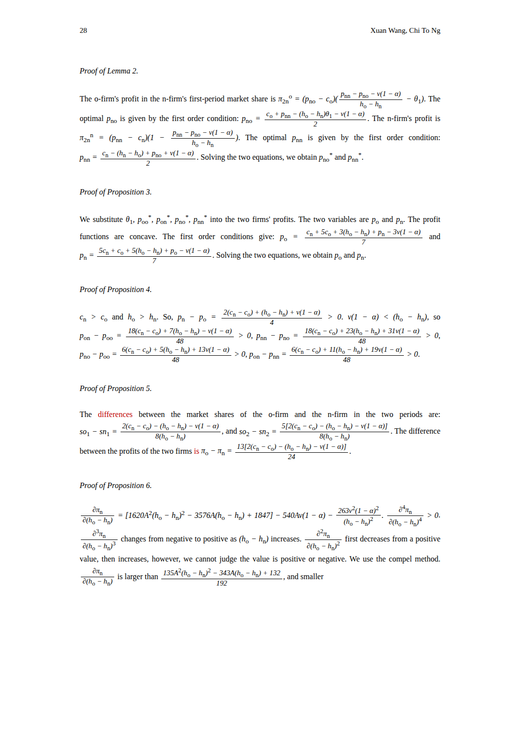28 Xuan Wang, Chi To Ng
Proof of Lemma 2.
The o-firm's profit in the n-firm's first-period market share is π2no = (pno − co)(pnn − pno − v(1 − α) ho − hn − θ1). The optimal pno is given by the first order condition: pno = co + pnn − (ho − hn)θ1 − v(1 − α) 2. The n-firm's profit is π2nn = (pnn − cn)(1 − pnn − pno − v(1 − α) ho − hn). The optimal pnn is given by the first order condition: pnn = cn − (hn − ho) + pno + v(1 − α) 2. Solving the two equations, we obtain pno* and pnn*.
Proof of Proposition 3.
We substitute θ1, poo*, pon*, pno*, pnn* into the two firms' profits. The two variables are po and pn. The profit functions are concave. The first order conditions give: po = cn + 5co + 3(ho − hn) + pn − 3v(1 − α) 7 and pn = 5cn + co + 5(ho − hn) + po − v(1 − α) 7. Solving the two equations, we obtain po and pn.
Proof of Proposition 4.
cn > co and ho > hn. So, pn − po = 2(cn − co) + (ho − hn) + v(1 − α) 4 > 0. v(1 − α) < (ho − hn), so pon − poo = 18(cn − co) + 7(ho − hn) − v(1 − α) 48 > 0, pnn − pno = 18(cn − co) + 23(ho − hn) + 31v(1 − α) 48 > 0, pno − poo = 6(cn − co) + 5(ho − hn) + 13v(1 − α) 48 > 0, pon − pnn = 6(cn − co) + 11(ho − hn) + 19v(1 − α) 48 > 0.
Proof of Proposition 5.
The differences between the market shares of the o-firm and the n-firm in the two periods are: so1 − sn1 = 2(cn − co) − (ho − hn) − v(1 − α) 8(ho − hn), and so2 − sn2 = 5[2(cn − co) − (ho − hn) − v(1 − α)] 8(ho − hn). The difference between the profits of the two firms is πo − πn = 13[2(cn − co) − (ho − hn) − v(1 − α)] 24.
Proof of Proposition 6.
∂πn∂(ho − hn) = [1620A2(ho − hn)2 − 3576A(ho − hn) + 1847] − 540Av(1 − α) − 263v2(1 − α)2(ho − hn)2. ∂4πn∂(ho − hn)4 > 0. ∂3πn∂(ho − hn)3 changes from negative to positive as (ho − hn) increases. ∂2πn∂(ho − hn)2 first decreases from a positive value, then increases, however, we cannot judge the value is positive or negative. We use the compel method. ∂πn∂(ho − hn) is larger than 135A2(ho − hn)2 − 343A(ho − hn) + 132192, and smaller